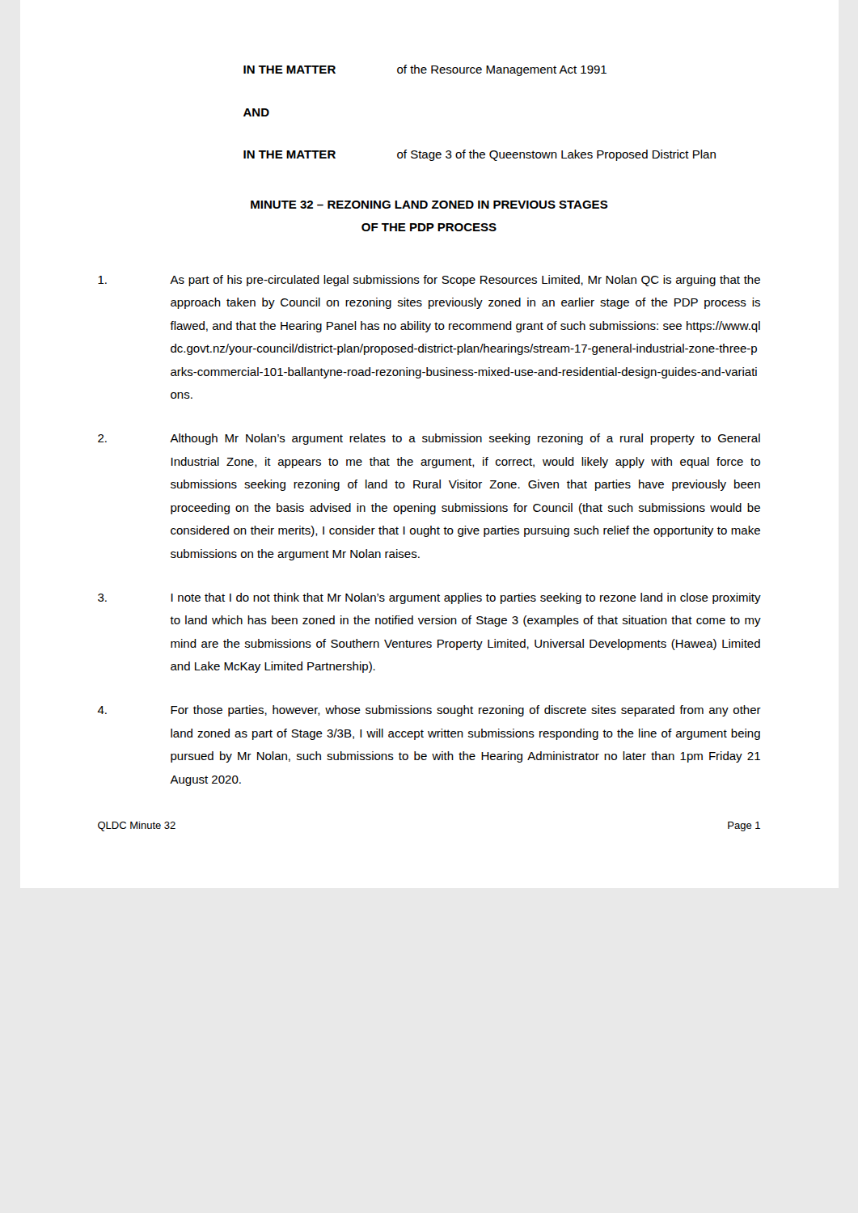IN THE MATTER
of the Resource Management Act 1991
AND
IN THE MATTER
of Stage 3 of the Queenstown Lakes Proposed District Plan
MINUTE 32 – REZONING LAND ZONED IN PREVIOUS STAGES
OF THE PDP PROCESS
1. As part of his pre-circulated legal submissions for Scope Resources Limited, Mr Nolan QC is arguing that the approach taken by Council on rezoning sites previously zoned in an earlier stage of the PDP process is flawed, and that the Hearing Panel has no ability to recommend grant of such submissions: see https://www.qldc.govt.nz/your-council/district-plan/proposed-district-plan/hearings/stream-17-general-industrial-zone-three-parks-commercial-101-ballantyne-road-rezoning-business-mixed-use-and-residential-design-guides-and-variations.
2. Although Mr Nolan’s argument relates to a submission seeking rezoning of a rural property to General Industrial Zone, it appears to me that the argument, if correct, would likely apply with equal force to submissions seeking rezoning of land to Rural Visitor Zone. Given that parties have previously been proceeding on the basis advised in the opening submissions for Council (that such submissions would be considered on their merits), I consider that I ought to give parties pursuing such relief the opportunity to make submissions on the argument Mr Nolan raises.
3. I note that I do not think that Mr Nolan’s argument applies to parties seeking to rezone land in close proximity to land which has been zoned in the notified version of Stage 3 (examples of that situation that come to my mind are the submissions of Southern Ventures Property Limited, Universal Developments (Hawea) Limited and Lake McKay Limited Partnership).
4. For those parties, however, whose submissions sought rezoning of discrete sites separated from any other land zoned as part of Stage 3/3B, I will accept written submissions responding to the line of argument being pursued by Mr Nolan, such submissions to be with the Hearing Administrator no later than 1pm Friday 21 August 2020.
QLDC Minute 32 Page 1